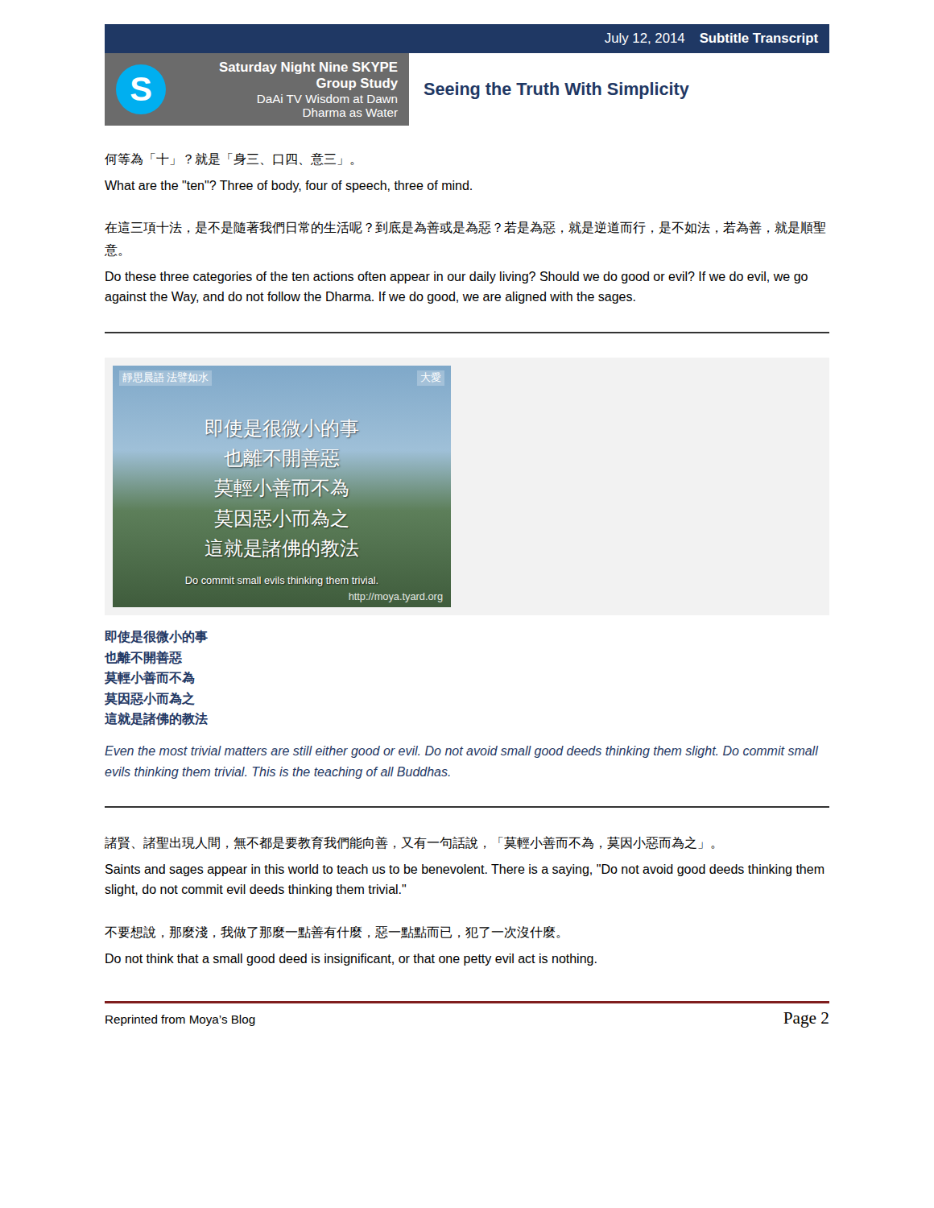July 12, 2014 Subtitle Transcript
S
Saturday Night Nine SKYPE
Group Study
DaAi TV Wisdom at Dawn
Dharma as Water
Seeing the Truth With Simplicity
何等為「十」？就是「身三、口四、意三」。
What are the "ten"? Three of body, four of speech, three of mind.
在這三項十法，是不是隨著我們日常的生活呢？到底是為善或是為惡？若是為惡，就是逆道而行，是不如法，若為善，就是順聖意。
Do these three categories of the ten actions often appear in our daily living? Should we do good or evil? If we do evil, we go against the Way, and do not follow the Dharma. If we do good, we are aligned with the sages.
靜思晨語 法譬如水 大愛
即使是很微小的事
也離不開善惡
莫輕小善而不為
莫因惡小而為之
這就是諸佛的教法
Do commit small evils thinking them trivial.
http://moya.tyard.org
即使是很微小的事
也離不開善惡
莫輕小善而不為
莫因惡小而為之
這就是諸佛的教法
Even the most trivial matters are still either good or evil. Do not avoid small good deeds thinking them slight. Do commit small evils thinking them trivial. This is the teaching of all Buddhas.
諸賢、諸聖出現人間，無不都是要教育我們能向善，又有一句話說，「莫輕小善而不為，莫因小惡而為之」。
Saints and sages appear in this world to teach us to be benevolent. There is a saying, "Do not avoid good deeds thinking them slight, do not commit evil deeds thinking them trivial."
不要想說，那麼淺，我做了那麼一點善有什麼，惡一點點而已，犯了一次沒什麼。
Do not think that a small good deed is insignificant, or that one petty evil act is nothing.
Reprinted from Moya’s Blog Page 2